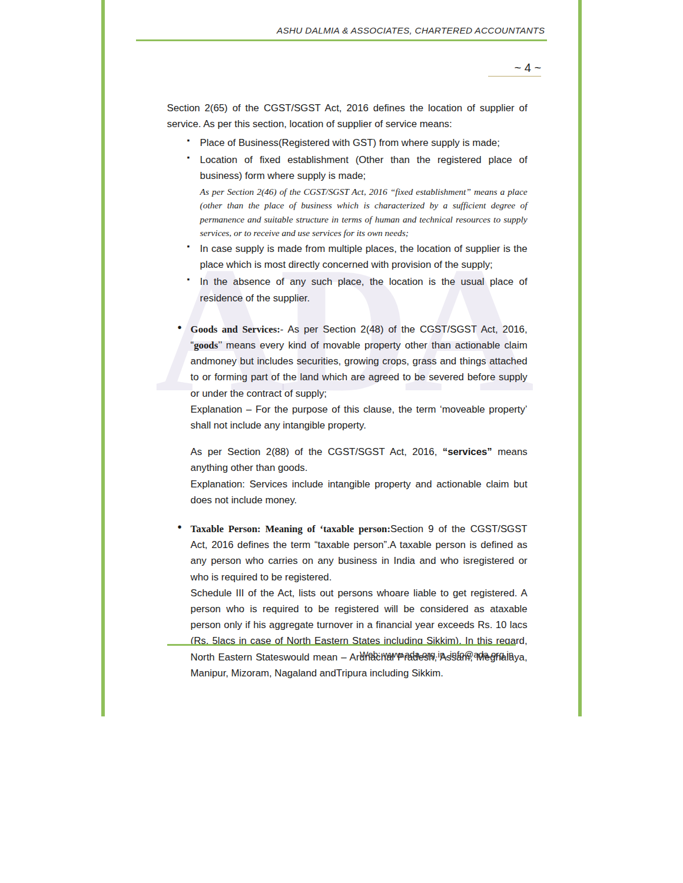ADA
ASHU DALMIA & ASSOCIATES, CHARTERED ACCOUNTANTS
~ 4 ~
Section 2(65) of the CGST/SGST Act, 2016 defines the location of supplier of service. As per this section, location of supplier of service means:
Place of Business(Registered with GST) from where supply is made;
Location of fixed establishment (Other than the registered place of business) form where supply is made; As per Section 2(46) of the CGST/SGST Act, 2016 “fixed establishment” means a place (other than the place of business which is characterized by a sufficient degree of permanence and suitable structure in terms of human and technical resources to supply services, or to receive and use services for its own needs;
In case supply is made from multiple places, the location of supplier is the place which is most directly concerned with provision of the supply;
In the absence of any such place, the location is the usual place of residence of the supplier.
Goods and Services:- As per Section 2(48) of the CGST/SGST Act, 2016, “goods’’ means every kind of movable property other than actionable claim andmoney but includes securities, growing crops, grass and things attached to or forming part of the land which are agreed to be severed before supply or under the contract of supply;
Explanation – For the purpose of this clause, the term ‘moveable property’ shall not include any intangible property.
As per Section 2(88) of the CGST/SGST Act, 2016, “services” means anything other than goods.
Explanation: Services include intangible property and actionable claim but does not include money.
Taxable Person: Meaning of ‘taxable person: Section 9 of the CGST/SGST Act, 2016 defines the term “taxable person”.A taxable person is defined as any person who carries on any business in India and who isregistered or who is required to be registered.
Schedule III of the Act, lists out persons whoare liable to get registered. A person who is required to be registered will be considered as ataxable person only if his aggregate turnover in a financial year exceeds Rs. 10 lacs (Rs. 5lacs in case of North Eastern States including Sikkim). In this regard, North Eastern Stateswould mean – Arunachal Pradesh, Assam, Meghalaya, Manipur, Mizoram, Nagaland andTripura including Sikkim.
Web: www.ada.org.in, info@ada.org.in